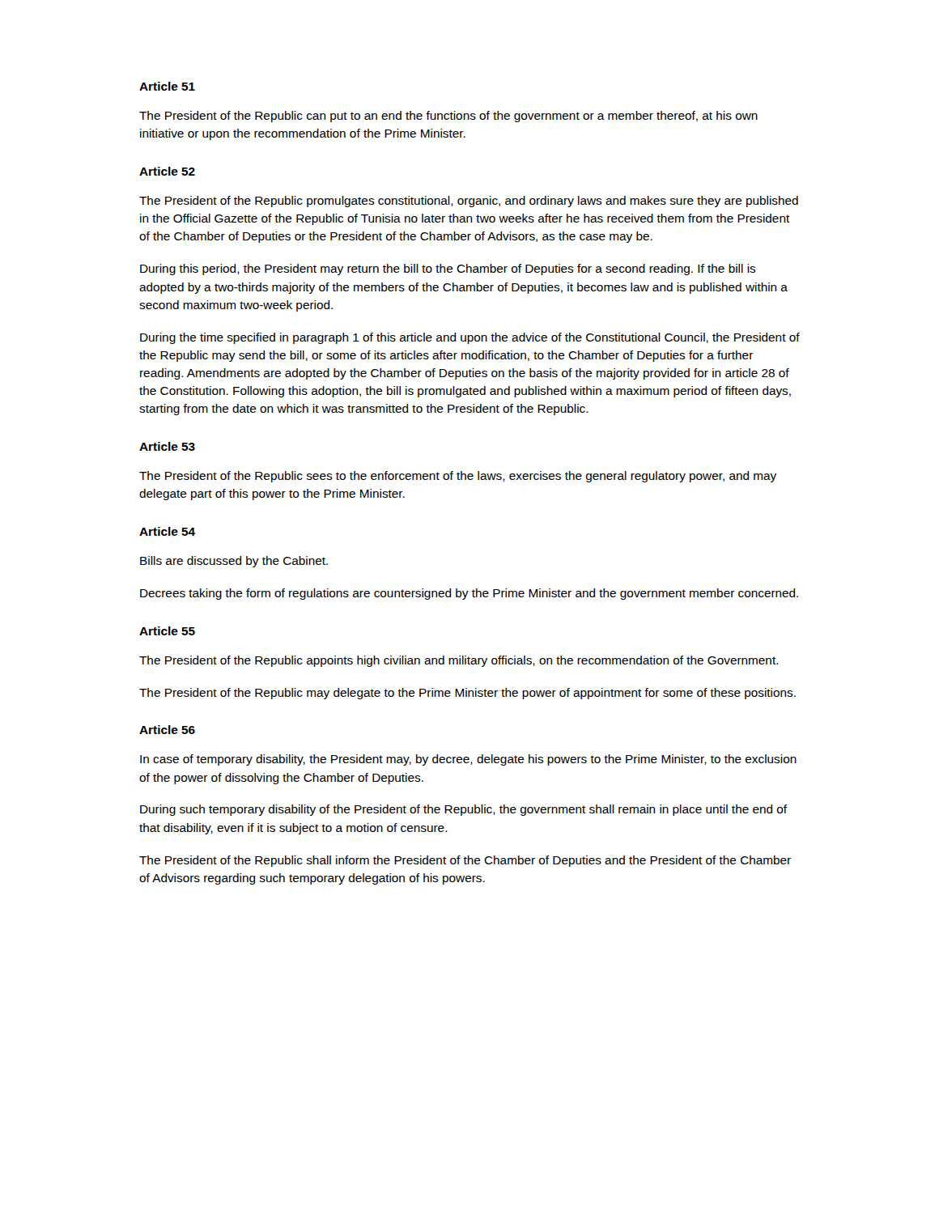Article 51
The President of the Republic can put to an end the functions of the government or a member thereof, at his own initiative or upon the recommendation of the Prime Minister.
Article 52
The President of the Republic promulgates constitutional, organic, and ordinary laws and makes sure they are published in the Official Gazette of the Republic of Tunisia no later than two weeks after he has received them from the President of the Chamber of Deputies or the President of the Chamber of Advisors, as the case may be.
During this period, the President may return the bill to the Chamber of Deputies for a second reading. If the bill is adopted by a two-thirds majority of the members of the Chamber of Deputies, it becomes law and is published within a second maximum two-week period.
During the time specified in paragraph 1 of this article and upon the advice of the Constitutional Council, the President of the Republic may send the bill, or some of its articles after modification, to the Chamber of Deputies for a further reading. Amendments are adopted by the Chamber of Deputies on the basis of the majority provided for in article 28 of the Constitution. Following this adoption, the bill is promulgated and published within a maximum period of fifteen days, starting from the date on which it was transmitted to the President of the Republic.
Article 53
The President of the Republic sees to the enforcement of the laws, exercises the general regulatory power, and may delegate part of this power to the Prime Minister.
Article 54
Bills are discussed by the Cabinet.
Decrees taking the form of regulations are countersigned by the Prime Minister and the government member concerned.
Article 55
The President of the Republic appoints high civilian and military officials, on the recommendation of the Government.
The President of the Republic may delegate to the Prime Minister the power of appointment for some of these positions.
Article 56
In case of temporary disability, the President may, by decree, delegate his powers to the Prime Minister, to the exclusion of the power of dissolving the Chamber of Deputies.
During such temporary disability of the President of the Republic, the government shall remain in place until the end of that disability, even if it is subject to a motion of censure.
The President of the Republic shall inform the President of the Chamber of Deputies and the President of the Chamber of Advisors regarding such temporary delegation of his powers.